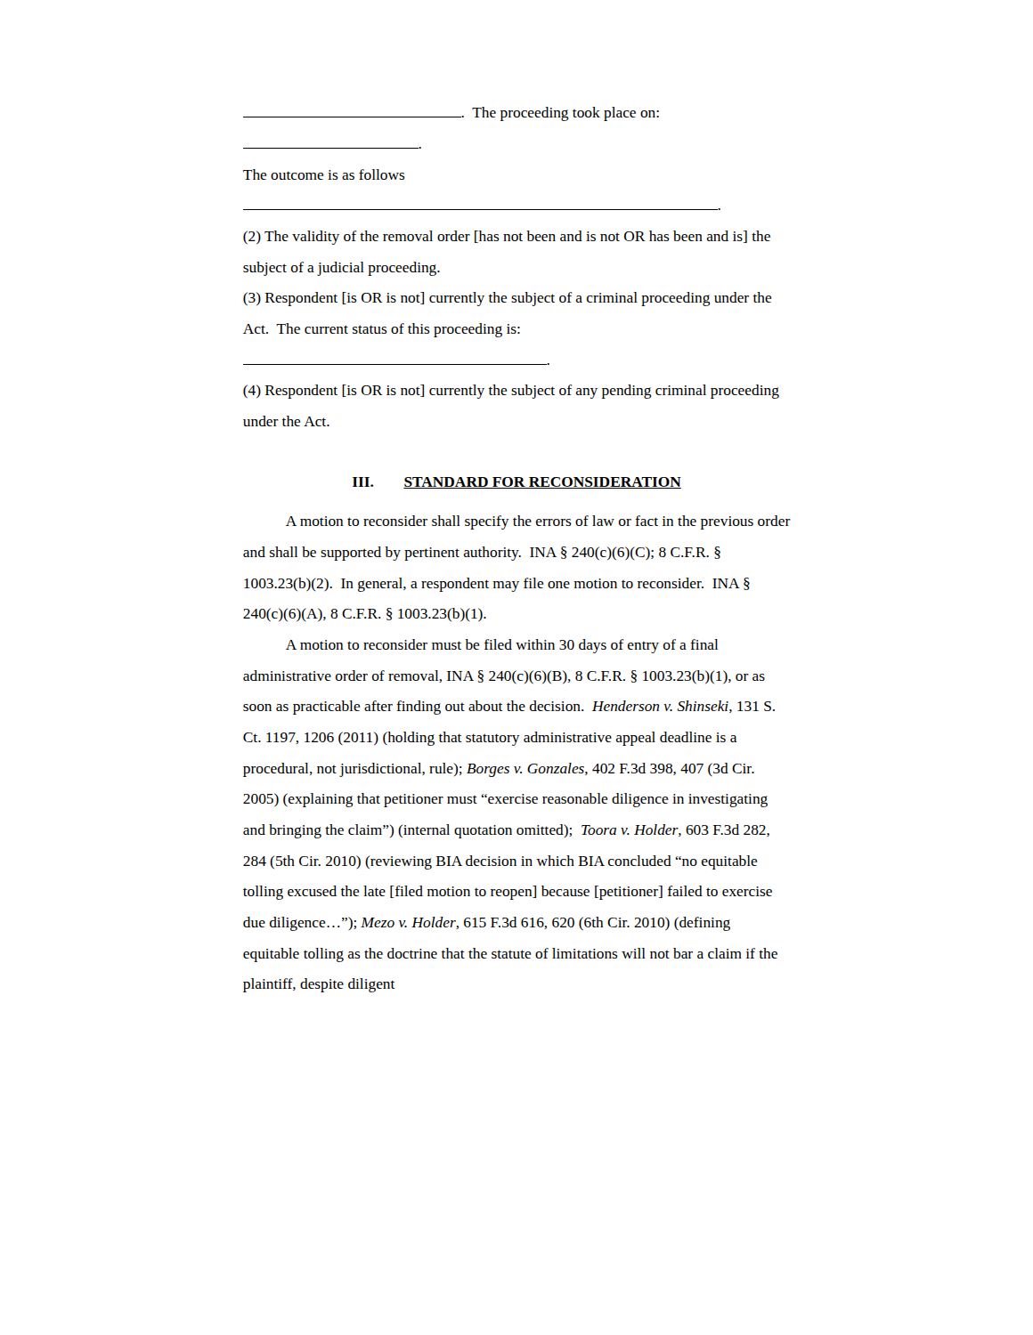. The proceeding took place on: .
The outcome is as follows .
(2) The validity of the removal order [has not been and is not OR has been and is] the subject of a judicial proceeding.
(3) Respondent [is OR is not] currently the subject of a criminal proceeding under the Act. The current status of this proceeding is: .
(4) Respondent [is OR is not] currently the subject of any pending criminal proceeding under the Act.
III. STANDARD FOR RECONSIDERATION
A motion to reconsider shall specify the errors of law or fact in the previous order and shall be supported by pertinent authority. INA § 240(c)(6)(C); 8 C.F.R. § 1003.23(b)(2). In general, a respondent may file one motion to reconsider. INA § 240(c)(6)(A), 8 C.F.R. § 1003.23(b)(1).
A motion to reconsider must be filed within 30 days of entry of a final administrative order of removal, INA § 240(c)(6)(B), 8 C.F.R. § 1003.23(b)(1), or as soon as practicable after finding out about the decision. Henderson v. Shinseki, 131 S. Ct. 1197, 1206 (2011) (holding that statutory administrative appeal deadline is a procedural, not jurisdictional, rule); Borges v. Gonzales, 402 F.3d 398, 407 (3d Cir. 2005) (explaining that petitioner must “exercise reasonable diligence in investigating and bringing the claim”) (internal quotation omitted); Toora v. Holder, 603 F.3d 282, 284 (5th Cir. 2010) (reviewing BIA decision in which BIA concluded “no equitable tolling excused the late [filed motion to reopen] because [petitioner] failed to exercise due diligence…”); Mezo v. Holder, 615 F.3d 616, 620 (6th Cir. 2010) (defining equitable tolling as the doctrine that the statute of limitations will not bar a claim if the plaintiff, despite diligent